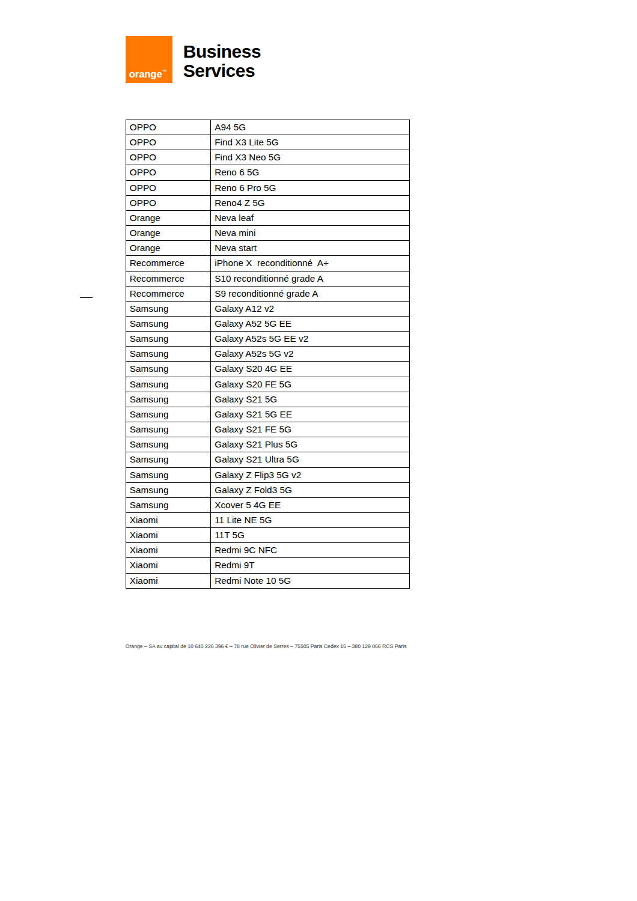orange™
Business
Services
| OPPO | A94 5G |
| OPPO | Find X3 Lite 5G |
| OPPO | Find X3 Neo 5G |
| OPPO | Reno 6 5G |
| OPPO | Reno 6 Pro 5G |
| OPPO | Reno4 Z 5G |
| Orange | Neva leaf |
| Orange | Neva mini |
| Orange | Neva start |
| Recommerce | iPhone X reconditionné A+ |
| Recommerce | S10 reconditionné grade A |
| Recommerce | S9 reconditionné grade A |
| Samsung | Galaxy A12 v2 |
| Samsung | Galaxy A52 5G EE |
| Samsung | Galaxy A52s 5G EE v2 |
| Samsung | Galaxy A52s 5G v2 |
| Samsung | Galaxy S20 4G EE |
| Samsung | Galaxy S20 FE 5G |
| Samsung | Galaxy S21 5G |
| Samsung | Galaxy S21 5G EE |
| Samsung | Galaxy S21 FE 5G |
| Samsung | Galaxy S21 Plus 5G |
| Samsung | Galaxy S21 Ultra 5G |
| Samsung | Galaxy Z Flip3 5G v2 |
| Samsung | Galaxy Z Fold3 5G |
| Samsung | Xcover 5 4G EE |
| Xiaomi | 11 Lite NE 5G |
| Xiaomi | 11T 5G |
| Xiaomi | Redmi 9C NFC |
| Xiaomi | Redmi 9T |
| Xiaomi | Redmi Note 10 5G |
Orange – SA au capital de 10 640 226 396 € – 78 rue Olivier de Serres – 75505 Paris Cedex 15 – 380 129 866 RCS Paris